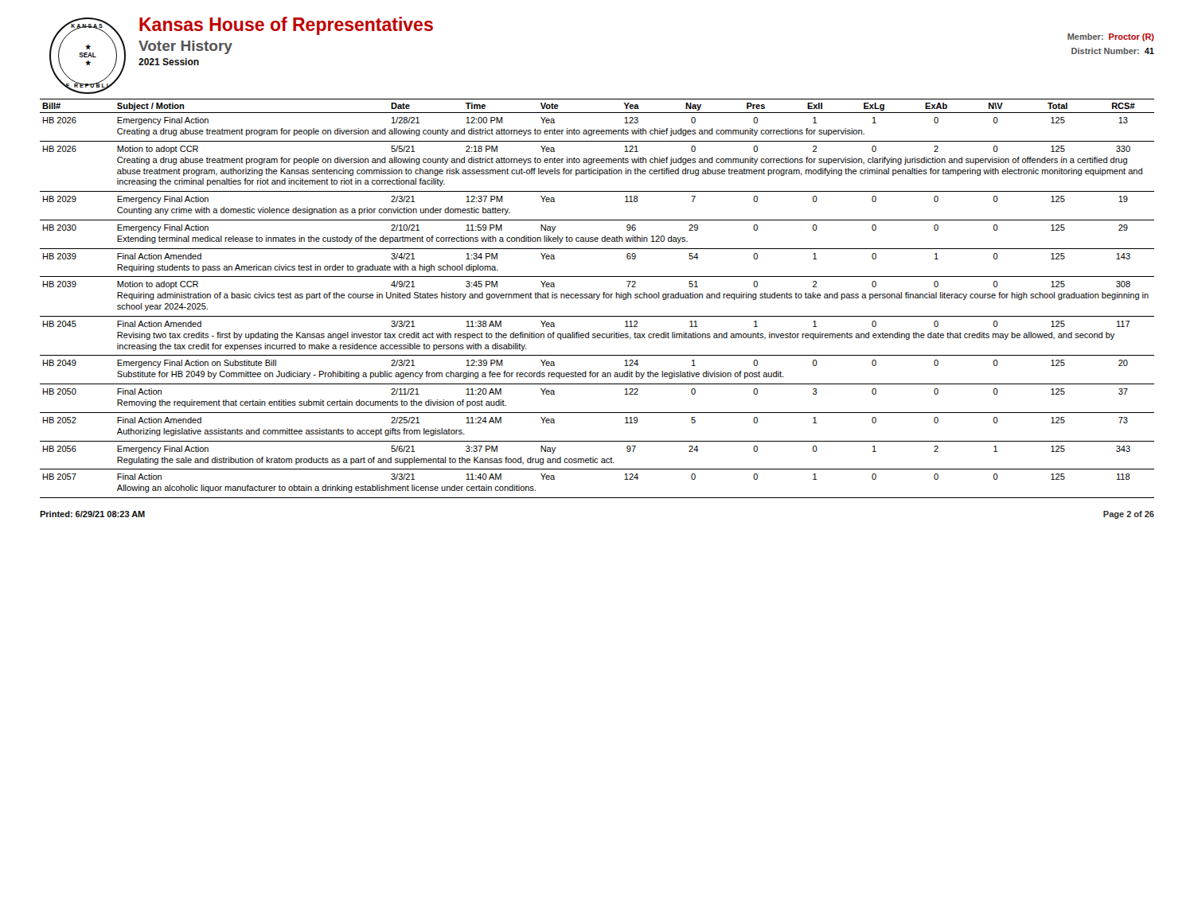KANSAS
★
SEAL
★
OF REPUBLIC
Kansas House of Representatives
Voter History
2021 Session
Member: Proctor (R)
District Number: 41
| Bill# | Subject / Motion | Date | Time | Vote | Yea | Nay | Pres | ExII | ExLg | ExAb | N\V | Total | RCS# |
| --- | --- | --- | --- | --- | --- | --- | --- | --- | --- | --- | --- | --- | --- |
| HB 2026 | Emergency Final Action | 1/28/21 | 12:00 PM | Yea | 123 | 0 | 0 | 1 | 1 | 0 | 0 | 125 | 13 |
| | Creating a drug abuse treatment program for people on diversion and allowing county and district attorneys to enter into agreements with chief judges and community corrections for supervision. |
| HB 2026 | Motion to adopt CCR | 5/5/21 | 2:18 PM | Yea | 121 | 0 | 0 | 2 | 0 | 2 | 0 | 125 | 330 |
| | Creating a drug abuse treatment program for people on diversion and allowing county and district attorneys to enter into agreements with chief judges and community corrections for supervision, clarifying jurisdiction and supervision of offenders in a certified drug abuse treatment program, authorizing the Kansas sentencing commission to change risk assessment cut-off levels for participation in the certified drug abuse treatment program, modifying the criminal penalties for tampering with electronic monitoring equipment and increasing the criminal penalties for riot and incitement to riot in a correctional facility. |
| HB 2029 | Emergency Final Action | 2/3/21 | 12:37 PM | Yea | 118 | 7 | 0 | 0 | 0 | 0 | 0 | 125 | 19 |
| | Counting any crime with a domestic violence designation as a prior conviction under domestic battery. |
| HB 2030 | Emergency Final Action | 2/10/21 | 11:59 PM | Nay | 96 | 29 | 0 | 0 | 0 | 0 | 0 | 125 | 29 |
| | Extending terminal medical release to inmates in the custody of the department of corrections with a condition likely to cause death within 120 days. |
| HB 2039 | Final Action Amended | 3/4/21 | 1:34 PM | Yea | 69 | 54 | 0 | 1 | 0 | 1 | 0 | 125 | 143 |
| | Requiring students to pass an American civics test in order to graduate with a high school diploma. |
| HB 2039 | Motion to adopt CCR | 4/9/21 | 3:45 PM | Yea | 72 | 51 | 0 | 2 | 0 | 0 | 0 | 125 | 308 |
| | Requiring administration of a basic civics test as part of the course in United States history and government that is necessary for high school graduation and requiring students to take and pass a personal financial literacy course for high school graduation beginning in school year 2024-2025. |
| HB 2045 | Final Action Amended | 3/3/21 | 11:38 AM | Yea | 112 | 11 | 1 | 1 | 0 | 0 | 0 | 125 | 117 |
| | Revising two tax credits - first by updating the Kansas angel investor tax credit act with respect to the definition of qualified securities, tax credit limitations and amounts, investor requirements and extending the date that credits may be allowed, and second by increasing the tax credit for expenses incurred to make a residence accessible to persons with a disability. |
| HB 2049 | Emergency Final Action on Substitute Bill | 2/3/21 | 12:39 PM | Yea | 124 | 1 | 0 | 0 | 0 | 0 | 0 | 125 | 20 |
| | Substitute for HB 2049 by Committee on Judiciary - Prohibiting a public agency from charging a fee for records requested for an audit by the legislative division of post audit. |
| HB 2050 | Final Action | 2/11/21 | 11:20 AM | Yea | 122 | 0 | 0 | 3 | 0 | 0 | 0 | 125 | 37 |
| | Removing the requirement that certain entities submit certain documents to the division of post audit. |
| HB 2052 | Final Action Amended | 2/25/21 | 11:24 AM | Yea | 119 | 5 | 0 | 1 | 0 | 0 | 0 | 125 | 73 |
| | Authorizing legislative assistants and committee assistants to accept gifts from legislators. |
| HB 2056 | Emergency Final Action | 5/6/21 | 3:37 PM | Nay | 97 | 24 | 0 | 0 | 1 | 2 | 1 | 125 | 343 |
| | Regulating the sale and distribution of kratom products as a part of and supplemental to the Kansas food, drug and cosmetic act. |
| HB 2057 | Final Action | 3/3/21 | 11:40 AM | Yea | 124 | 0 | 0 | 1 | 0 | 0 | 0 | 125 | 118 |
| | Allowing an alcoholic liquor manufacturer to obtain a drinking establishment license under certain conditions. |
Printed: 6/29/21 08:23 AM
Page 2 of 26